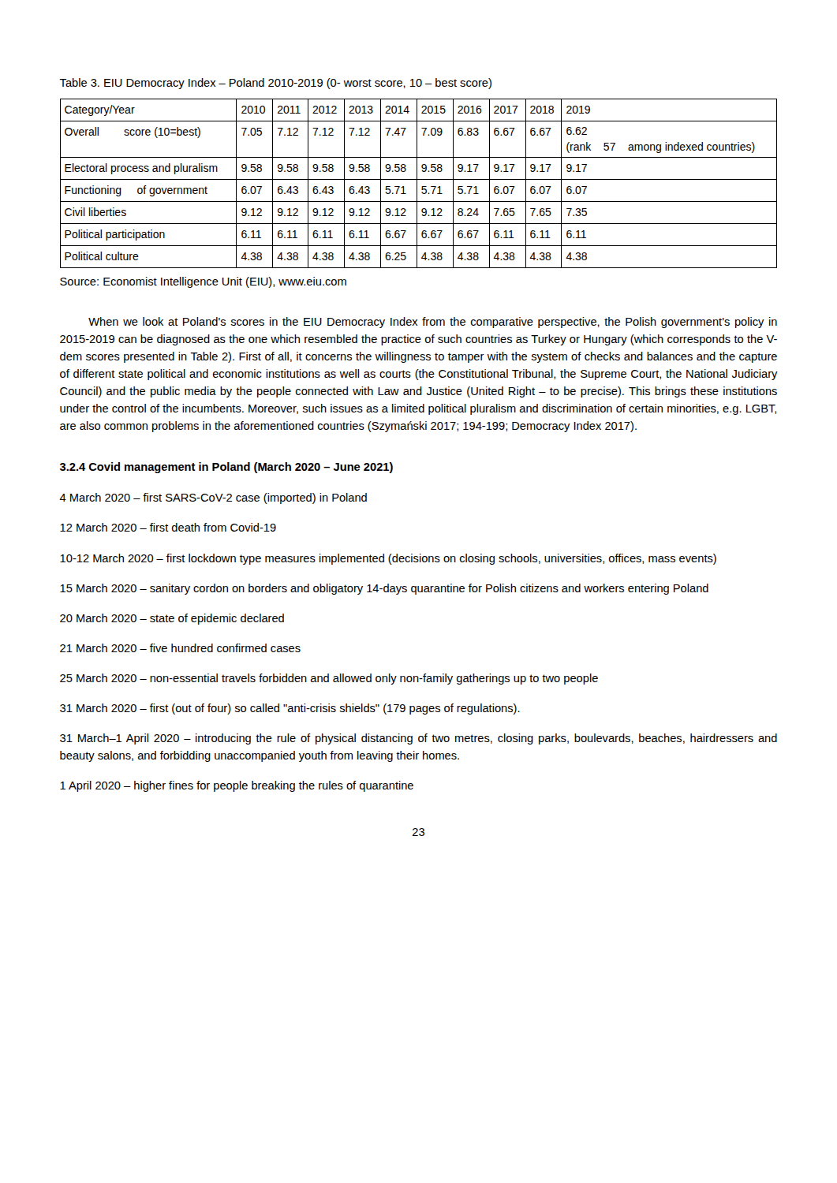Table 3. EIU Democracy Index – Poland 2010-2019 (0- worst score, 10 – best score)
| Category/Year | 2010 | 2011 | 2012 | 2013 | 2014 | 2015 | 2016 | 2017 | 2018 | 2019 |
| --- | --- | --- | --- | --- | --- | --- | --- | --- | --- | --- |
| Overall score (10=best) | 7.05 | 7.12 | 7.12 | 7.12 | 7.47 | 7.09 | 6.83 | 6.67 | 6.67 | 6.62 (rank 57 among indexed countries) |
| Electoral process and pluralism | 9.58 | 9.58 | 9.58 | 9.58 | 9.58 | 9.58 | 9.17 | 9.17 | 9.17 | 9.17 |
| Functioning of government | 6.07 | 6.43 | 6.43 | 6.43 | 5.71 | 5.71 | 5.71 | 6.07 | 6.07 | 6.07 |
| Civil liberties | 9.12 | 9.12 | 9.12 | 9.12 | 9.12 | 9.12 | 8.24 | 7.65 | 7.65 | 7.35 |
| Political participation | 6.11 | 6.11 | 6.11 | 6.11 | 6.67 | 6.67 | 6.67 | 6.11 | 6.11 | 6.11 |
| Political culture | 4.38 | 4.38 | 4.38 | 4.38 | 6.25 | 4.38 | 4.38 | 4.38 | 4.38 | 4.38 |
Source: Economist Intelligence Unit (EIU), www.eiu.com
When we look at Poland's scores in the EIU Democracy Index from the comparative perspective, the Polish government's policy in 2015-2019 can be diagnosed as the one which resembled the practice of such countries as Turkey or Hungary (which corresponds to the V-dem scores presented in Table 2). First of all, it concerns the willingness to tamper with the system of checks and balances and the capture of different state political and economic institutions as well as courts (the Constitutional Tribunal, the Supreme Court, the National Judiciary Council) and the public media by the people connected with Law and Justice (United Right – to be precise). This brings these institutions under the control of the incumbents. Moreover, such issues as a limited political pluralism and discrimination of certain minorities, e.g. LGBT, are also common problems in the aforementioned countries (Szymański 2017; 194-199; Democracy Index 2017).
3.2.4 Covid management in Poland (March 2020 – June 2021)
4 March 2020 – first SARS-CoV-2 case (imported) in Poland
12 March 2020 – first death from Covid-19
10-12 March 2020 – first lockdown type measures implemented (decisions on closing schools, universities, offices, mass events)
15 March 2020 – sanitary cordon on borders and obligatory 14-days quarantine for Polish citizens and workers entering Poland
20 March 2020 – state of epidemic declared
21 March 2020 – five hundred confirmed cases
25 March 2020 – non-essential travels forbidden and allowed only non-family gatherings up to two people
31 March 2020 – first (out of four) so called "anti-crisis shields" (179 pages of regulations).
31 March–1 April 2020 – introducing the rule of physical distancing of two metres, closing parks, boulevards, beaches, hairdressers and beauty salons, and forbidding unaccompanied youth from leaving their homes.
1 April 2020 – higher fines for people breaking the rules of quarantine
23